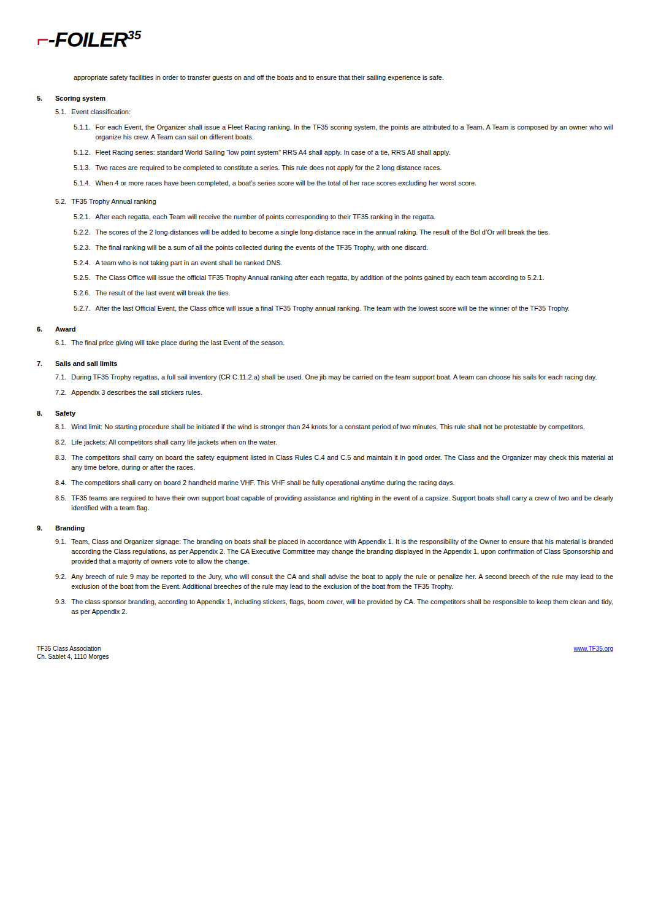⌐-FOILER35
appropriate safety facilities in order to transfer guests on and off the boats and to ensure that their sailing experience is safe.
5. Scoring system
5.1. Event classification:
5.1.1. For each Event, the Organizer shall issue a Fleet Racing ranking. In the TF35 scoring system, the points are attributed to a Team. A Team is composed by an owner who will organize his crew. A Team can sail on different boats.
5.1.2. Fleet Racing series: standard World Sailing “low point system” RRS A4 shall apply. In case of a tie, RRS A8 shall apply.
5.1.3. Two races are required to be completed to constitute a series. This rule does not apply for the 2 long distance races.
5.1.4. When 4 or more races have been completed, a boat’s series score will be the total of her race scores excluding her worst score.
5.2. TF35 Trophy Annual ranking
5.2.1. After each regatta, each Team will receive the number of points corresponding to their TF35 ranking in the regatta.
5.2.2. The scores of the 2 long-distances will be added to become a single long-distance race in the annual raking. The result of the Bol d’Or will break the ties.
5.2.3. The final ranking will be a sum of all the points collected during the events of the TF35 Trophy, with one discard.
5.2.4. A team who is not taking part in an event shall be ranked DNS.
5.2.5. The Class Office will issue the official TF35 Trophy Annual ranking after each regatta, by addition of the points gained by each team according to 5.2.1.
5.2.6. The result of the last event will break the ties.
5.2.7. After the last Official Event, the Class office will issue a final TF35 Trophy annual ranking. The team with the lowest score will be the winner of the TF35 Trophy.
6. Award
6.1. The final price giving will take place during the last Event of the season.
7. Sails and sail limits
7.1. During TF35 Trophy regattas, a full sail inventory (CR C.11.2.a) shall be used. One jib may be carried on the team support boat. A team can choose his sails for each racing day.
7.2. Appendix 3 describes the sail stickers rules.
8. Safety
8.1. Wind limit: No starting procedure shall be initiated if the wind is stronger than 24 knots for a constant period of two minutes. This rule shall not be protestable by competitors.
8.2. Life jackets: All competitors shall carry life jackets when on the water.
8.3. The competitors shall carry on board the safety equipment listed in Class Rules C.4 and C.5 and maintain it in good order. The Class and the Organizer may check this material at any time before, during or after the races.
8.4. The competitors shall carry on board 2 handheld marine VHF. This VHF shall be fully operational anytime during the racing days.
8.5. TF35 teams are required to have their own support boat capable of providing assistance and righting in the event of a capsize. Support boats shall carry a crew of two and be clearly identified with a team flag.
9. Branding
9.1. Team, Class and Organizer signage: The branding on boats shall be placed in accordance with Appendix 1. It is the responsibility of the Owner to ensure that his material is branded according the Class regulations, as per Appendix 2. The CA Executive Committee may change the branding displayed in the Appendix 1, upon confirmation of Class Sponsorship and provided that a majority of owners vote to allow the change.
9.2. Any breech of rule 9 may be reported to the Jury, who will consult the CA and shall advise the boat to apply the rule or penalize her. A second breech of the rule may lead to the exclusion of the boat from the Event. Additional breeches of the rule may lead to the exclusion of the boat from the TF35 Trophy.
9.3. The class sponsor branding, according to Appendix 1, including stickers, flags, boom cover, will be provided by CA. The competitors shall be responsible to keep them clean and tidy, as per Appendix 2.
TF35 Class Association
Ch. Sablet 4, 1110 Morges
www.TF35.org